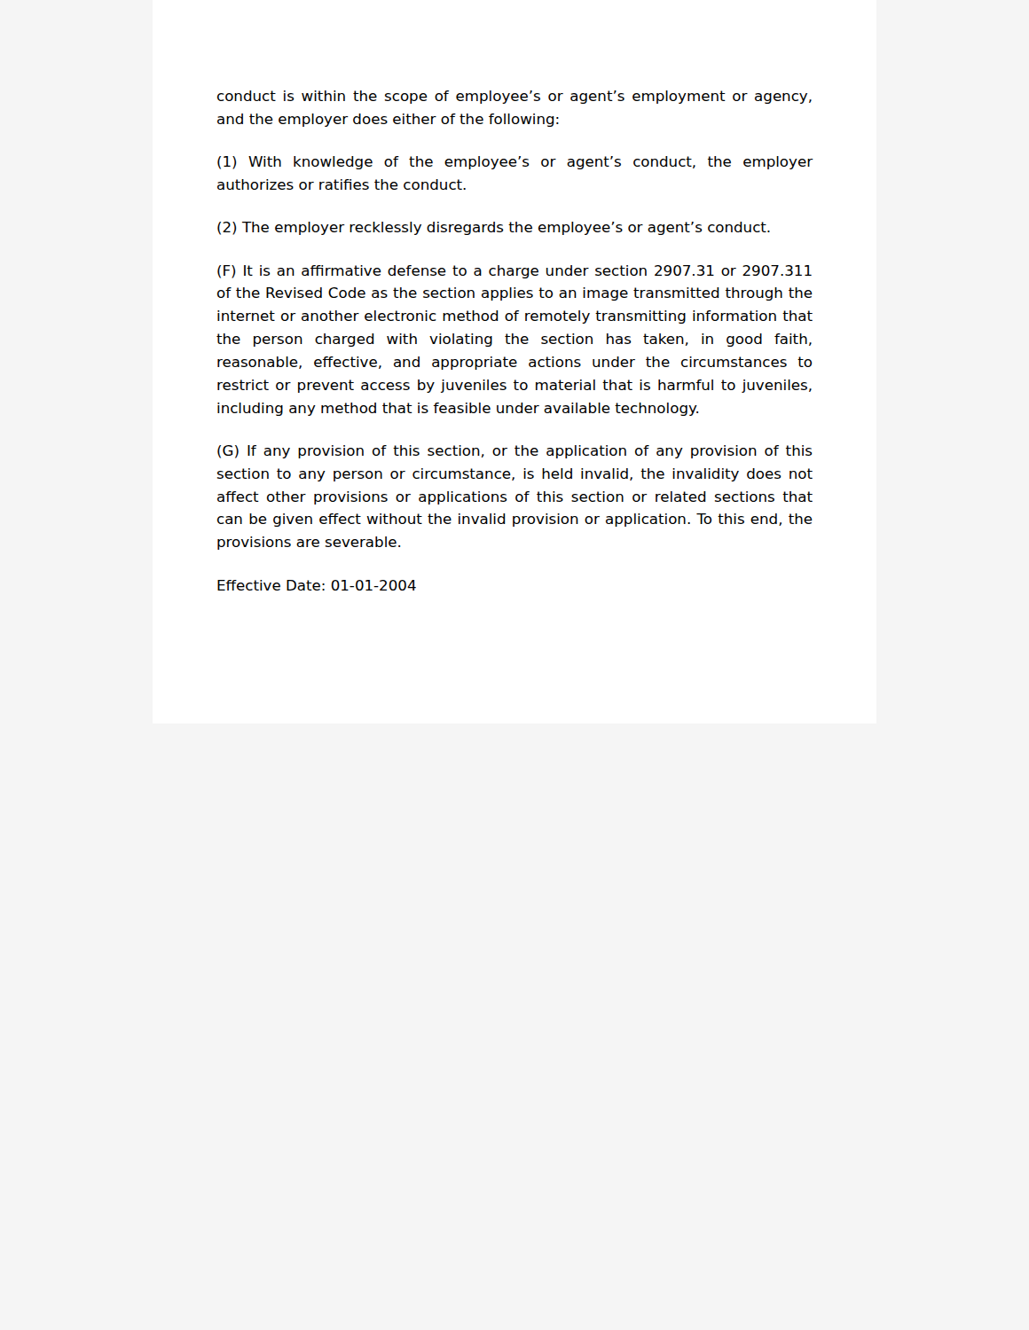conduct is within the scope of employee’s or agent’s employment or agency, and the employer does either of the following:
(1) With knowledge of the employee’s or agent’s conduct, the employer authorizes or ratifies the conduct.
(2) The employer recklessly disregards the employee’s or agent’s conduct.
(F) It is an affirmative defense to a charge under section 2907.31 or 2907.311 of the Revised Code as the section applies to an image transmitted through the internet or another electronic method of remotely transmitting information that the person charged with violating the section has taken, in good faith, reasonable, effective, and appropriate actions under the circumstances to restrict or prevent access by juveniles to material that is harmful to juveniles, including any method that is feasible under available technology.
(G) If any provision of this section, or the application of any provision of this section to any person or circumstance, is held invalid, the invalidity does not affect other provisions or applications of this section or related sections that can be given effect without the invalid provision or application. To this end, the provisions are severable.
Effective Date: 01-01-2004